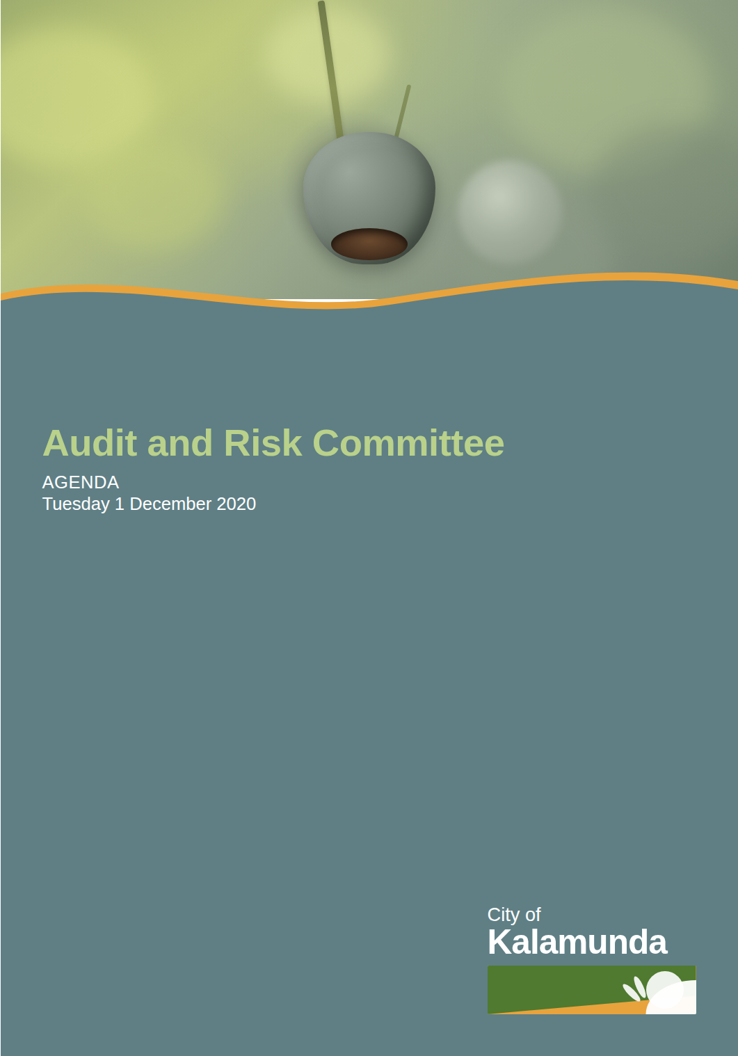Audit and Risk Committee
AGENDA
Tuesday 1 December 2020
City of
Kalamunda